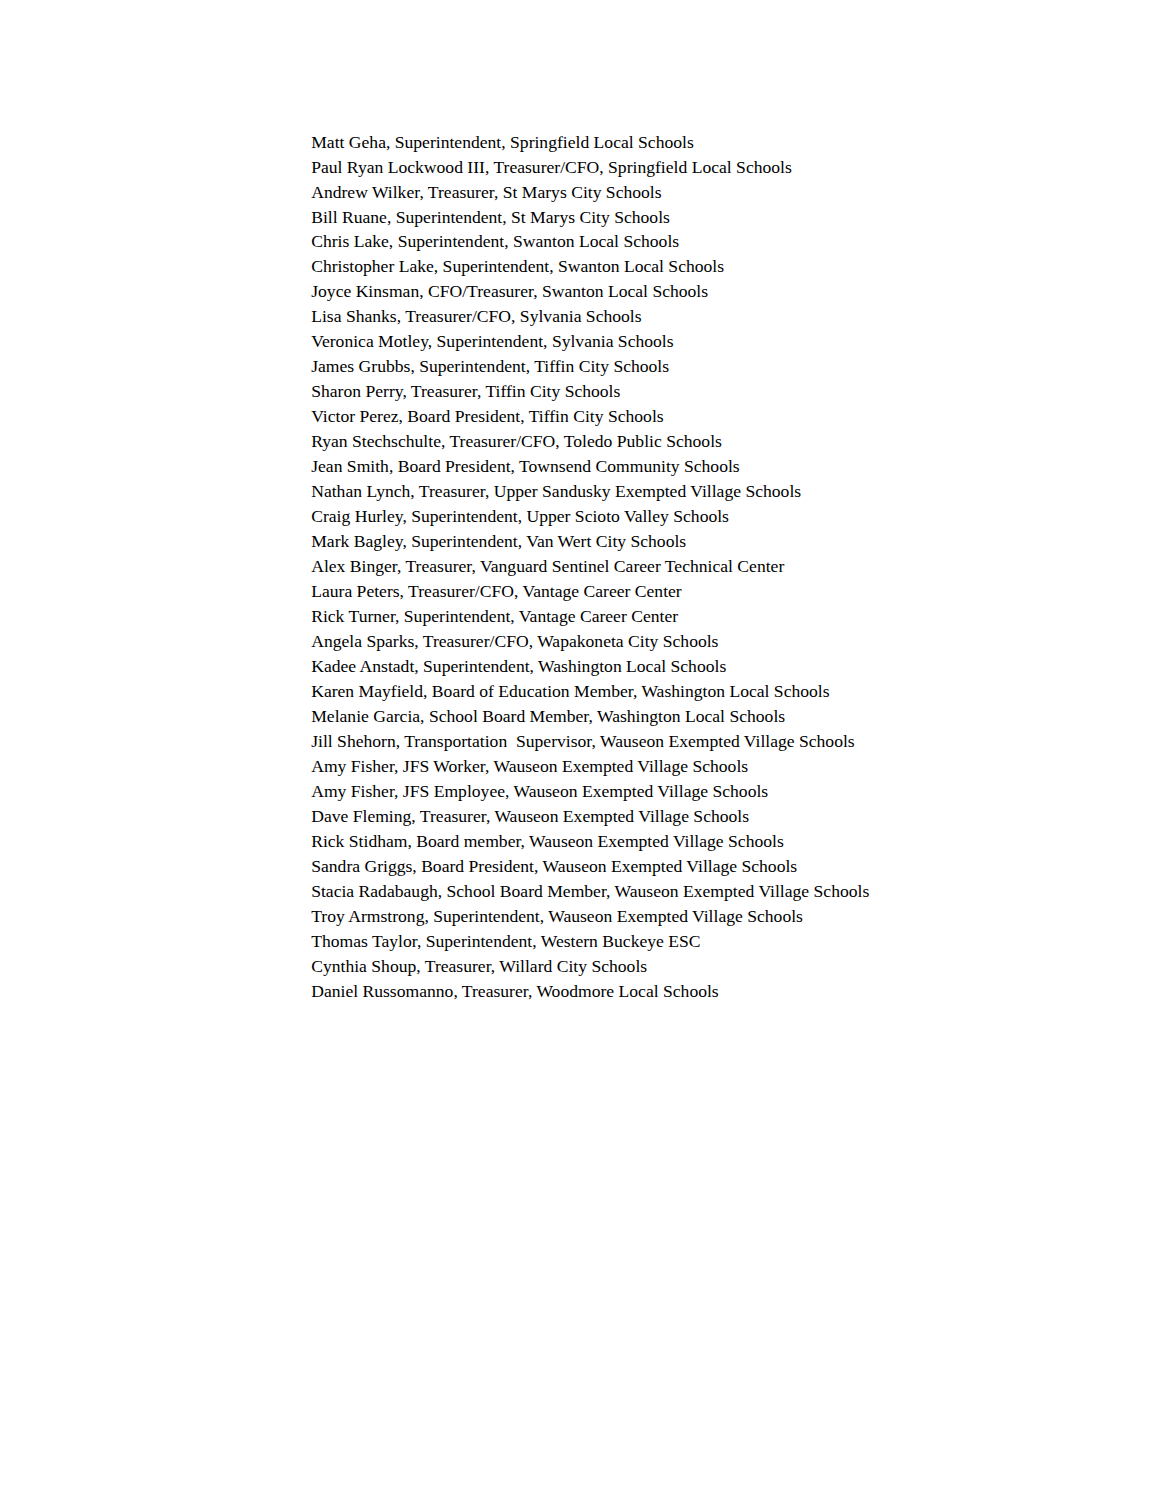Matt Geha, Superintendent, Springfield Local Schools
Paul Ryan Lockwood III, Treasurer/CFO, Springfield Local Schools
Andrew Wilker, Treasurer, St Marys City Schools
Bill Ruane, Superintendent, St Marys City Schools
Chris Lake, Superintendent, Swanton Local Schools
Christopher Lake, Superintendent, Swanton Local Schools
Joyce Kinsman, CFO/Treasurer, Swanton Local Schools
Lisa Shanks, Treasurer/CFO, Sylvania Schools
Veronica Motley, Superintendent, Sylvania Schools
James Grubbs, Superintendent, Tiffin City Schools
Sharon Perry, Treasurer, Tiffin City Schools
Victor Perez, Board President, Tiffin City Schools
Ryan Stechschulte, Treasurer/CFO, Toledo Public Schools
Jean Smith, Board President, Townsend Community Schools
Nathan Lynch, Treasurer, Upper Sandusky Exempted Village Schools
Craig Hurley, Superintendent, Upper Scioto Valley Schools
Mark Bagley, Superintendent, Van Wert City Schools
Alex Binger, Treasurer, Vanguard Sentinel Career Technical Center
Laura Peters, Treasurer/CFO, Vantage Career Center
Rick Turner, Superintendent, Vantage Career Center
Angela Sparks, Treasurer/CFO, Wapakoneta City Schools
Kadee Anstadt, Superintendent, Washington Local Schools
Karen Mayfield, Board of Education Member, Washington Local Schools
Melanie Garcia, School Board Member, Washington Local Schools
Jill Shehorn, Transportation Supervisor, Wauseon Exempted Village Schools
Amy Fisher, JFS Worker, Wauseon Exempted Village Schools
Amy Fisher, JFS Employee, Wauseon Exempted Village Schools
Dave Fleming, Treasurer, Wauseon Exempted Village Schools
Rick Stidham, Board member, Wauseon Exempted Village Schools
Sandra Griggs, Board President, Wauseon Exempted Village Schools
Stacia Radabaugh, School Board Member, Wauseon Exempted Village Schools
Troy Armstrong, Superintendent, Wauseon Exempted Village Schools
Thomas Taylor, Superintendent, Western Buckeye ESC
Cynthia Shoup, Treasurer, Willard City Schools
Daniel Russomanno, Treasurer, Woodmore Local Schools